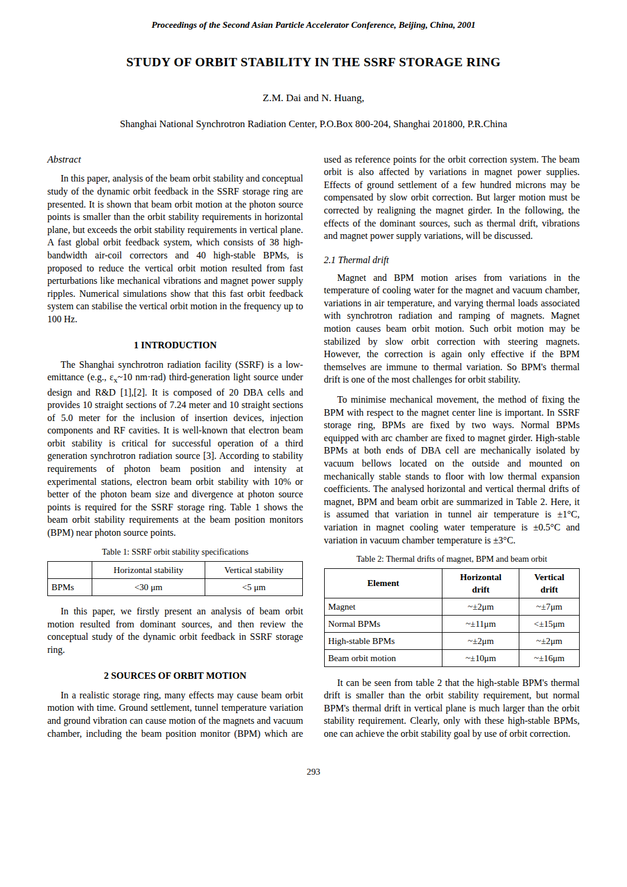Proceedings of the Second Asian Particle Accelerator Conference, Beijing, China, 2001
STUDY OF ORBIT STABILITY IN THE SSRF STORAGE RING
Z.M. Dai and N. Huang,
Shanghai National Synchrotron Radiation Center, P.O.Box 800-204, Shanghai 201800, P.R.China
Abstract
In this paper, analysis of the beam orbit stability and conceptual study of the dynamic orbit feedback in the SSRF storage ring are presented. It is shown that beam orbit motion at the photon source points is smaller than the orbit stability requirements in horizontal plane, but exceeds the orbit stability requirements in vertical plane. A fast global orbit feedback system, which consists of 38 high-bandwidth air-coil correctors and 40 high-stable BPMs, is proposed to reduce the vertical orbit motion resulted from fast perturbations like mechanical vibrations and magnet power supply ripples. Numerical simulations show that this fast orbit feedback system can stabilise the vertical orbit motion in the frequency up to 100 Hz.
1 INTRODUCTION
The Shanghai synchrotron radiation facility (SSRF) is a low-emittance (e.g., εx~10 nm·rad) third-generation light source under design and R&D [1],[2]. It is composed of 20 DBA cells and provides 10 straight sections of 7.24 meter and 10 straight sections of 5.0 meter for the inclusion of insertion devices, injection components and RF cavities. It is well-known that electron beam orbit stability is critical for successful operation of a third generation synchrotron radiation source [3]. According to stability requirements of photon beam position and intensity at experimental stations, electron beam orbit stability with 10% or better of the photon beam size and divergence at photon source points is required for the SSRF storage ring. Table 1 shows the beam orbit stability requirements at the beam position monitors (BPM) near photon source points.
Table 1: SSRF orbit stability specifications
| | Horizontal stability | Vertical stability |
| BPMs | <30 μm | <5 μm |
In this paper, we firstly present an analysis of beam orbit motion resulted from dominant sources, and then review the conceptual study of the dynamic orbit feedback in SSRF storage ring.
2 SOURCES OF ORBIT MOTION
In a realistic storage ring, many effects may cause beam orbit motion with time. Ground settlement, tunnel temperature variation and ground vibration can cause motion of the magnets and vacuum chamber, including the beam position monitor (BPM) which are used as reference points for the orbit correction system. The beam orbit is also affected by variations in magnet power supplies. Effects of ground settlement of a few hundred microns may be compensated by slow orbit correction. But larger motion must be corrected by realigning the magnet girder. In the following, the effects of the dominant sources, such as thermal drift, vibrations and magnet power supply variations, will be discussed.
2.1 Thermal drift
Magnet and BPM motion arises from variations in the temperature of cooling water for the magnet and vacuum chamber, variations in air temperature, and varying thermal loads associated with synchrotron radiation and ramping of magnets. Magnet motion causes beam orbit motion. Such orbit motion may be stabilized by slow orbit correction with steering magnets. However, the correction is again only effective if the BPM themselves are immune to thermal variation. So BPM's thermal drift is one of the most challenges for orbit stability.
To minimise mechanical movement, the method of fixing the BPM with respect to the magnet center line is important. In SSRF storage ring, BPMs are fixed by two ways. Normal BPMs equipped with arc chamber are fixed to magnet girder. High-stable BPMs at both ends of DBA cell are mechanically isolated by vacuum bellows located on the outside and mounted on mechanically stable stands to floor with low thermal expansion coefficients. The analysed horizontal and vertical thermal drifts of magnet, BPM and beam orbit are summarized in Table 2. Here, it is assumed that variation in tunnel air temperature is ±1°C, variation in magnet cooling water temperature is ±0.5°C and variation in vacuum chamber temperature is ±3°C.
Table 2: Thermal drifts of magnet, BPM and beam orbit
| Element | Horizontal drift | Vertical drift |
| --- | --- | --- |
| Magnet | ~±2μm | ~±7μm |
| Normal BPMs | ~±11μm | <±15μm |
| High-stable BPMs | ~±2μm | ~±2μm |
| Beam orbit motion | ~±10μm | ~±16μm |
It can be seen from table 2 that the high-stable BPM's thermal drift is smaller than the orbit stability requirement, but normal BPM's thermal drift in vertical plane is much larger than the orbit stability requirement. Clearly, only with these high-stable BPMs, one can achieve the orbit stability goal by use of orbit correction.
293